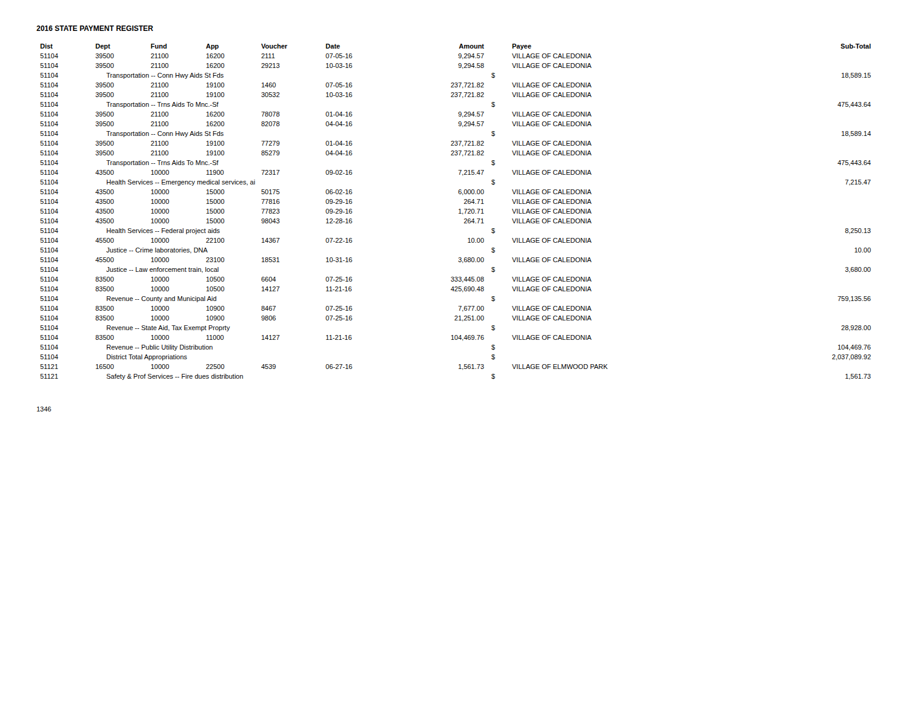2016 STATE PAYMENT REGISTER
| Dist | Dept | Fund | App | Voucher | Date | Amount | Payee | Sub-Total |
| --- | --- | --- | --- | --- | --- | --- | --- | --- |
| 51104 | 39500 | 21100 | 16200 | 2111 | 07-05-16 | 9,294.57 | VILLAGE OF CALEDONIA | |
| 51104 | 39500 | 21100 | 16200 | 29213 | 10-03-16 | 9,294.58 | VILLAGE OF CALEDONIA | |
| 51104 | Transportation -- Conn Hwy Aids St Fds | | $ | 18,589.15 |
| 51104 | 39500 | 21100 | 19100 | 1460 | 07-05-16 | 237,721.82 | VILLAGE OF CALEDONIA | |
| 51104 | 39500 | 21100 | 19100 | 30532 | 10-03-16 | 237,721.82 | VILLAGE OF CALEDONIA | |
| 51104 | Transportation -- Trns Aids To Mnc.-Sf | | $ | 475,443.64 |
| 51104 | 39500 | 21100 | 16200 | 78078 | 01-04-16 | 9,294.57 | VILLAGE OF CALEDONIA | |
| 51104 | 39500 | 21100 | 16200 | 82078 | 04-04-16 | 9,294.57 | VILLAGE OF CALEDONIA | |
| 51104 | Transportation -- Conn Hwy Aids St Fds | | $ | 18,589.14 |
| 51104 | 39500 | 21100 | 19100 | 77279 | 01-04-16 | 237,721.82 | VILLAGE OF CALEDONIA | |
| 51104 | 39500 | 21100 | 19100 | 85279 | 04-04-16 | 237,721.82 | VILLAGE OF CALEDONIA | |
| 51104 | Transportation -- Trns Aids To Mnc.-Sf | | $ | 475,443.64 |
| 51104 | 43500 | 10000 | 11900 | 72317 | 09-02-16 | 7,215.47 | VILLAGE OF CALEDONIA | |
| 51104 | Health Services -- Emergency medical services, ai | | $ | 7,215.47 |
| 51104 | 43500 | 10000 | 15000 | 50175 | 06-02-16 | 6,000.00 | VILLAGE OF CALEDONIA | |
| 51104 | 43500 | 10000 | 15000 | 77816 | 09-29-16 | 264.71 | VILLAGE OF CALEDONIA | |
| 51104 | 43500 | 10000 | 15000 | 77823 | 09-29-16 | 1,720.71 | VILLAGE OF CALEDONIA | |
| 51104 | 43500 | 10000 | 15000 | 98043 | 12-28-16 | 264.71 | VILLAGE OF CALEDONIA | |
| 51104 | Health Services -- Federal project aids | | $ | 8,250.13 |
| 51104 | 45500 | 10000 | 22100 | 14367 | 07-22-16 | 10.00 | VILLAGE OF CALEDONIA | |
| 51104 | Justice -- Crime laboratories, DNA | | $ | 10.00 |
| 51104 | 45500 | 10000 | 23100 | 18531 | 10-31-16 | 3,680.00 | VILLAGE OF CALEDONIA | |
| 51104 | Justice -- Law enforcement train, local | | $ | 3,680.00 |
| 51104 | 83500 | 10000 | 10500 | 6604 | 07-25-16 | 333,445.08 | VILLAGE OF CALEDONIA | |
| 51104 | 83500 | 10000 | 10500 | 14127 | 11-21-16 | 425,690.48 | VILLAGE OF CALEDONIA | |
| 51104 | Revenue -- County and Municipal Aid | | $ | 759,135.56 |
| 51104 | 83500 | 10000 | 10900 | 8467 | 07-25-16 | 7,677.00 | VILLAGE OF CALEDONIA | |
| 51104 | 83500 | 10000 | 10900 | 9806 | 07-25-16 | 21,251.00 | VILLAGE OF CALEDONIA | |
| 51104 | Revenue -- State Aid, Tax Exempt Proprty | | $ | 28,928.00 |
| 51104 | 83500 | 10000 | 11000 | 14127 | 11-21-16 | 104,469.76 | VILLAGE OF CALEDONIA | |
| 51104 | Revenue -- Public Utility Distribution | | $ | 104,469.76 |
| 51104 | District Total Appropriations | | $ | 2,037,089.92 |
| 51121 | 16500 | 10000 | 22500 | 4539 | 06-27-16 | 1,561.73 | VILLAGE OF ELMWOOD PARK | |
| 51121 | Safety & Prof Services -- Fire dues distribution | | $ | 1,561.73 |
1346